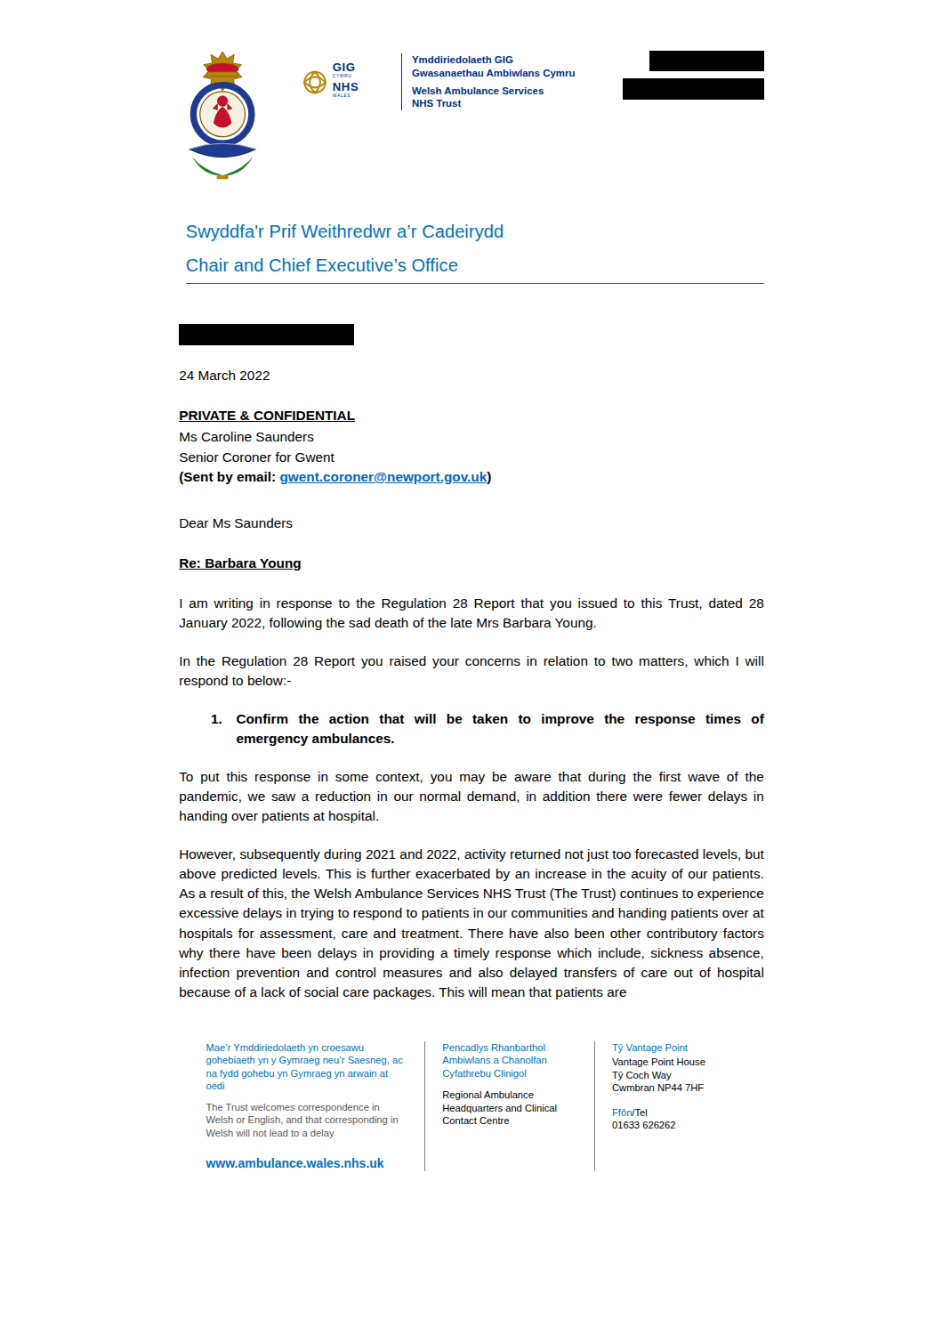GIG CYMRU NHS WALES
Ymddiriedolaeth GIG
Gwasanaethau Ambiwlans Cymru
Welsh Ambulance Services
NHS Trust
Swyddfa'r Prif Weithredwr a’r Cadeirydd
Chair and Chief Executive’s Office
24 March 2022
PRIVATE & CONFIDENTIAL
Ms Caroline Saunders
Senior Coroner for Gwent
(Sent by email: gwent.coroner@newport.gov.uk)
Dear Ms Saunders
Re: Barbara Young
I am writing in response to the Regulation 28 Report that you issued to this Trust, dated 28 January 2022, following the sad death of the late Mrs Barbara Young.
In the Regulation 28 Report you raised your concerns in relation to two matters, which I will respond to below:-
Confirm the action that will be taken to improve the response times of emergency ambulances.
To put this response in some context, you may be aware that during the first wave of the pandemic, we saw a reduction in our normal demand, in addition there were fewer delays in handing over patients at hospital.
However, subsequently during 2021 and 2022, activity returned not just too forecasted levels, but above predicted levels. This is further exacerbated by an increase in the acuity of our patients. As a result of this, the Welsh Ambulance Services NHS Trust (The Trust) continues to experience excessive delays in trying to respond to patients in our communities and handing patients over at hospitals for assessment, care and treatment. There have also been other contributory factors why there have been delays in providing a timely response which include, sickness absence, infection prevention and control measures and also delayed transfers of care out of hospital because of a lack of social care packages. This will mean that patients are
Mae’r Ymddiriedolaeth yn croesawu gohebiaeth yn y Gymraeg neu’r Saesneg, ac na fydd gohebu yn Gymraeg yn arwain at oedi
The Trust welcomes correspondence in Welsh or English, and that corresponding in Welsh will not lead to a delay
www.ambulance.wales.nhs.uk
Pencadlys Rhanbarthol Ambiwlans a Chanolfan Cyfathrebu Clinigol
Regional Ambulance Headquarters and Clinical Contact Centre
Tŷ Vantage Point
Vantage Point House
Tŷ Coch Way
Cwmbran NP44 7HF
Ffôn/Tel
01633 626262